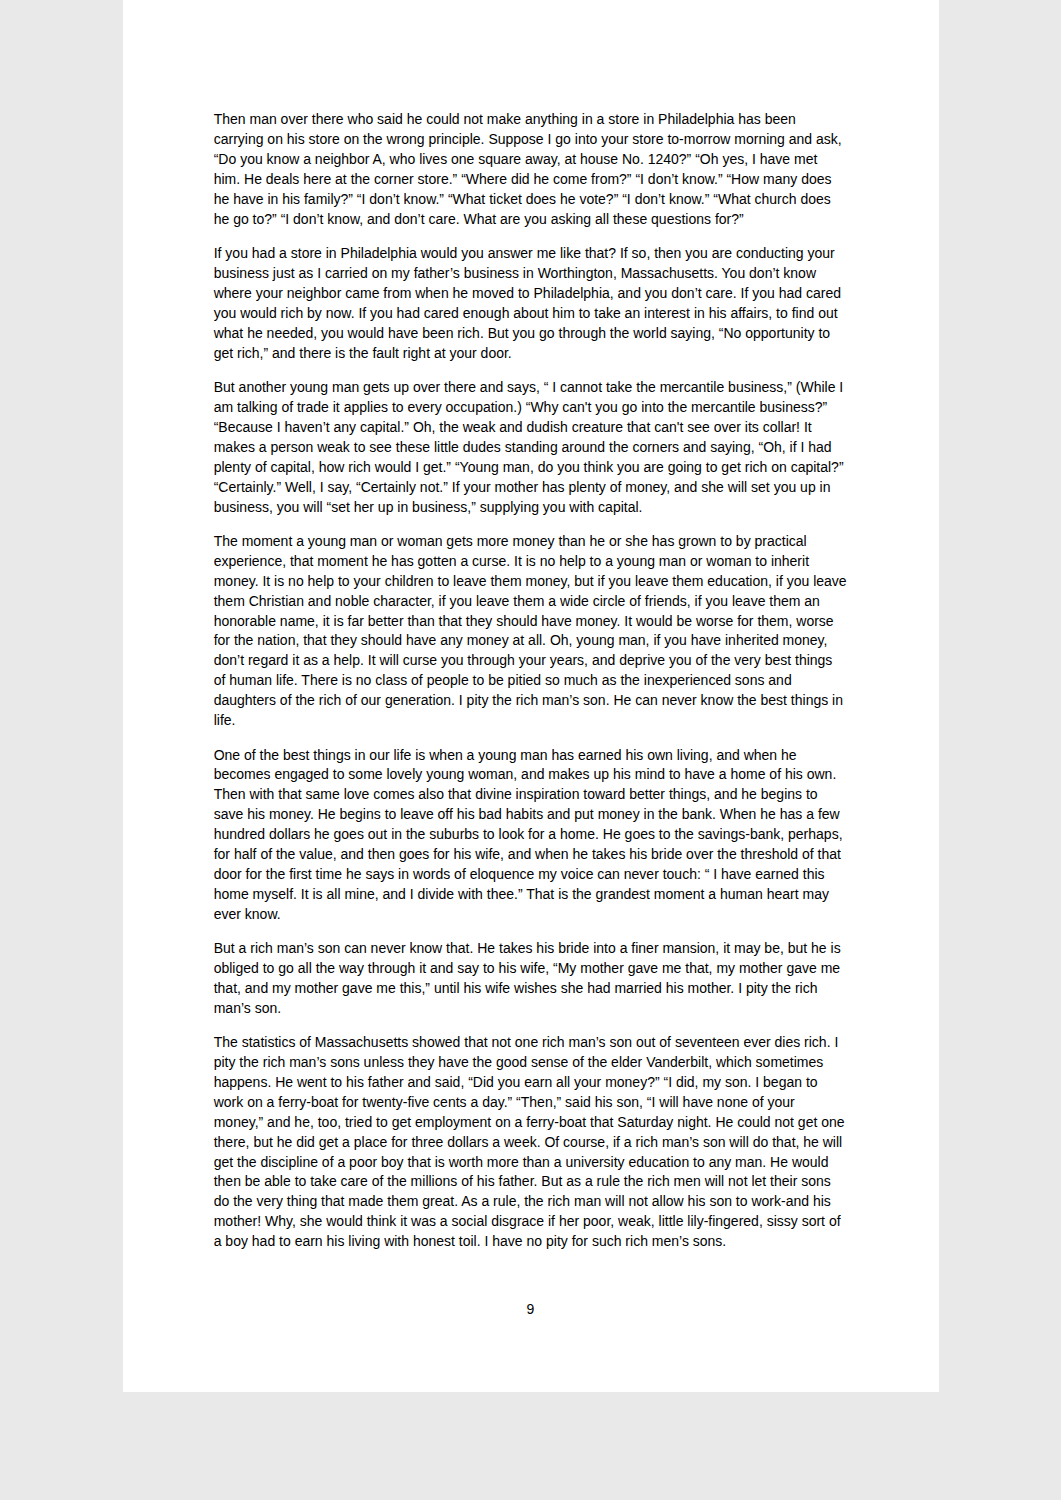Then man over there who said he could not make anything in a store in Philadelphia has been carrying on his store on the wrong principle. Suppose I go into your store to-morrow morning and ask, “Do you know a neighbor A, who lives one square away, at house No. 1240?” “Oh yes, I have met him. He deals here at the corner store.” “Where did he come from?” “I don’t know.” “How many does he have in his family?” “I don’t know.” “What ticket does he vote?” “I don’t know.” “What church does he go to?” “I don’t know, and don’t care. What are you asking all these questions for?”
If you had a store in Philadelphia would you answer me like that? If so, then you are conducting your business just as I carried on my father’s business in Worthington, Massachusetts. You don’t know where your neighbor came from when he moved to Philadelphia, and you don’t care. If you had cared you would rich by now. If you had cared enough about him to take an interest in his affairs, to find out what he needed, you would have been rich. But you go through the world saying, “No opportunity to get rich,” and there is the fault right at your door.
But another young man gets up over there and says, “ I cannot take the mercantile business,” (While I am talking of trade it applies to every occupation.) “Why can't you go into the mercantile business?” “Because I haven’t any capital.” Oh, the weak and dudish creature that can't see over its collar! It makes a person weak to see these little dudes standing around the corners and saying, “Oh, if I had plenty of capital, how rich would I get.” “Young man, do you think you are going to get rich on capital?” “Certainly.” Well, I say, “Certainly not.” If your mother has plenty of money, and she will set you up in business, you will “set her up in business,” supplying you with capital.
The moment a young man or woman gets more money than he or she has grown to by practical experience, that moment he has gotten a curse. It is no help to a young man or woman to inherit money. It is no help to your children to leave them money, but if you leave them education, if you leave them Christian and noble character, if you leave them a wide circle of friends, if you leave them an honorable name, it is far better than that they should have money. It would be worse for them, worse for the nation, that they should have any money at all. Oh, young man, if you have inherited money, don’t regard it as a help. It will curse you through your years, and deprive you of the very best things of human life. There is no class of people to be pitied so much as the inexperienced sons and daughters of the rich of our generation. I pity the rich man’s son. He can never know the best things in life.
One of the best things in our life is when a young man has earned his own living, and when he becomes engaged to some lovely young woman, and makes up his mind to have a home of his own. Then with that same love comes also that divine inspiration toward better things, and he begins to save his money. He begins to leave off his bad habits and put money in the bank. When he has a few hundred dollars he goes out in the suburbs to look for a home. He goes to the savings-bank, perhaps, for half of the value, and then goes for his wife, and when he takes his bride over the threshold of that door for the first time he says in words of eloquence my voice can never touch: “ I have earned this home myself. It is all mine, and I divide with thee.” That is the grandest moment a human heart may ever know.
But a rich man’s son can never know that. He takes his bride into a finer mansion, it may be, but he is obliged to go all the way through it and say to his wife, “My mother gave me that, my mother gave me that, and my mother gave me this,” until his wife wishes she had married his mother. I pity the rich man’s son.
The statistics of Massachusetts showed that not one rich man’s son out of seventeen ever dies rich. I pity the rich man’s sons unless they have the good sense of the elder Vanderbilt, which sometimes happens. He went to his father and said, “Did you earn all your money?” “I did, my son. I began to work on a ferry-boat for twenty-five cents a day.” “Then,” said his son, “I will have none of your money,” and he, too, tried to get employment on a ferry-boat that Saturday night. He could not get one there, but he did get a place for three dollars a week. Of course, if a rich man’s son will do that, he will get the discipline of a poor boy that is worth more than a university education to any man. He would then be able to take care of the millions of his father. But as a rule the rich men will not let their sons do the very thing that made them great. As a rule, the rich man will not allow his son to work-and his mother! Why, she would think it was a social disgrace if her poor, weak, little lily-fingered, sissy sort of a boy had to earn his living with honest toil. I have no pity for such rich men’s sons.
9